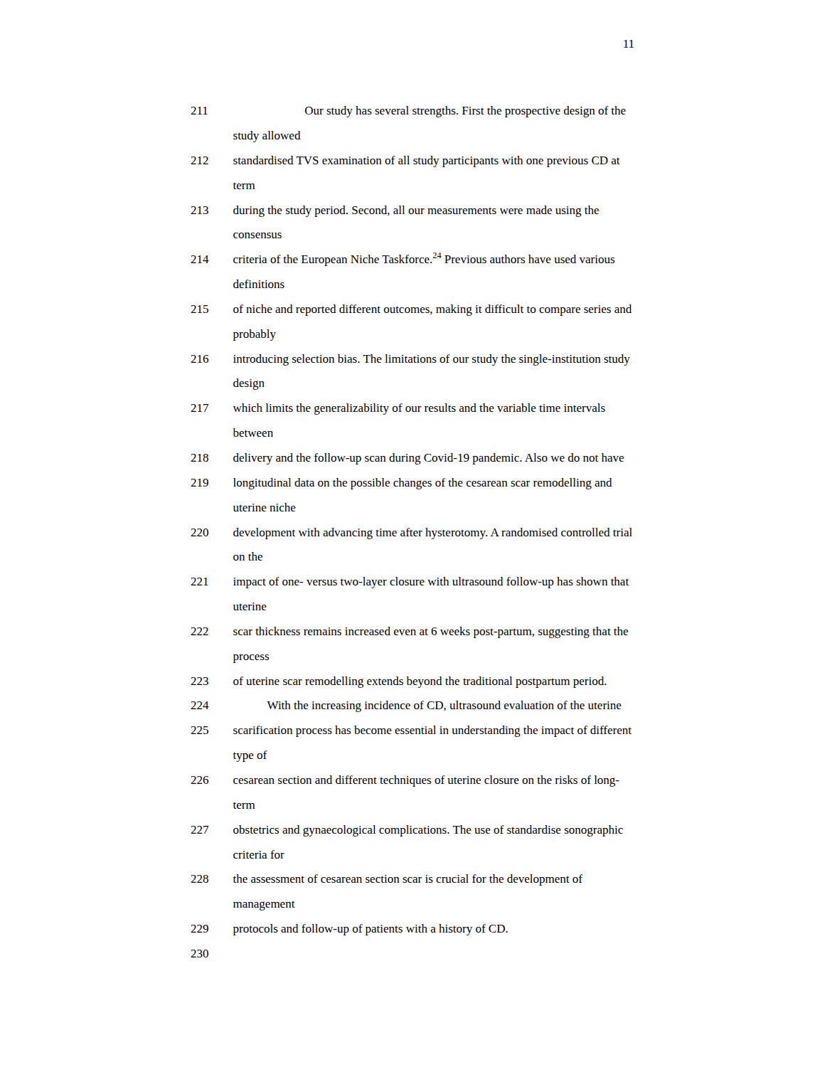11
| 211 | Our study has several strengths. First the prospective design of the study allowed |
| 212 | standardised TVS examination of all study participants with one previous CD at term |
| 213 | during the study period. Second, all our measurements were made using the consensus |
| 214 | criteria of the European Niche Taskforce. 24 Previous authors have used various definitions |
| 215 | of niche and reported different outcomes, making it difficult to compare series and probably |
| 216 | introducing selection bias. The limitations of our study the single-institution study design |
| 217 | which limits the generalizability of our results and the variable time intervals between |
| 218 | delivery and the follow-up scan during Covid-19 pandemic. Also we do not have |
| 219 | longitudinal data on the possible changes of the cesarean scar remodelling and uterine niche |
| 220 | development with advancing time after hysterotomy. A randomised controlled trial on the |
| 221 | impact of one- versus two-layer closure with ultrasound follow-up has shown that uterine |
| 222 | scar thickness remains increased even at 6 weeks post-partum, suggesting that the process |
| 223 | of uterine scar remodelling extends beyond the traditional postpartum period. |
| 224 | With the increasing incidence of CD, ultrasound evaluation of the uterine |
| 225 | scarification process has become essential in understanding the impact of different type of |
| 226 | cesarean section and different techniques of uterine closure on the risks of long-term |
| 227 | obstetrics and gynaecological complications. The use of standardise sonographic criteria for |
| 228 | the assessment of cesarean section scar is crucial for the development of management |
| 229 | protocols and follow-up of patients with a history of CD. |
| 230 | |